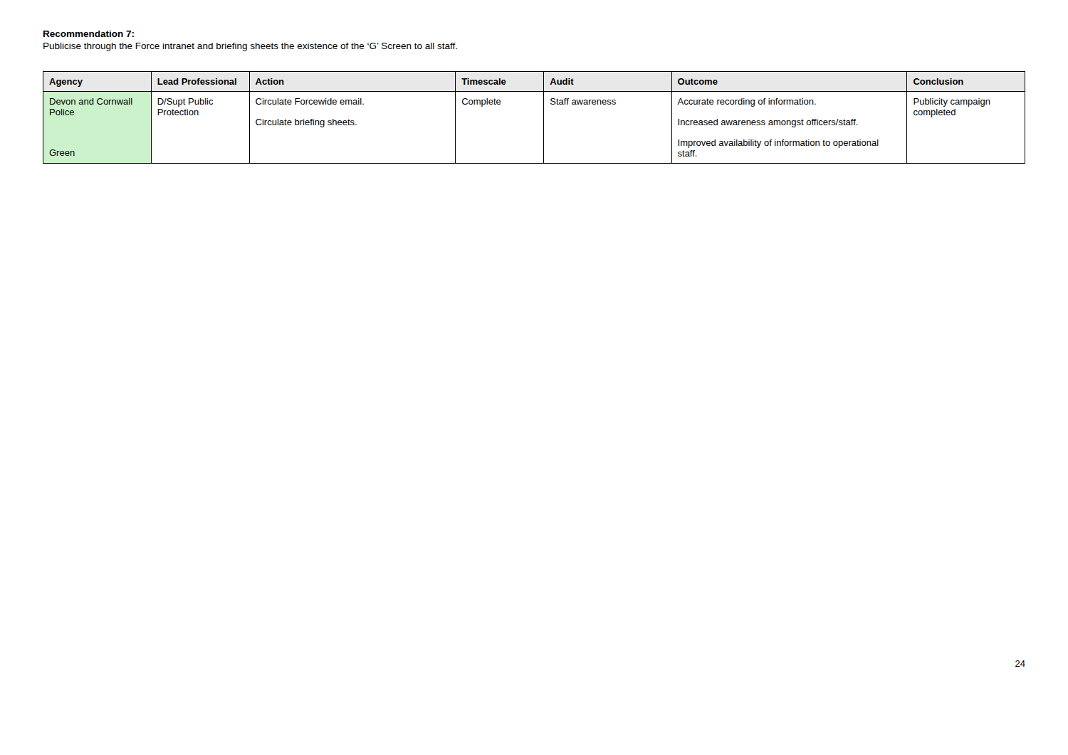Recommendation 7:
Publicise through the Force intranet and briefing sheets the existence of the ‘G’ Screen to all staff.
| Agency | Lead Professional | Action | Timescale | Audit | Outcome | Conclusion |
| --- | --- | --- | --- | --- | --- | --- |
| Devon and Cornwall Police Green | D/Supt Public Protection | Circulate Forcewide email. Circulate briefing sheets. | Complete | Staff awareness | Accurate recording of information. Increased awareness amongst officers/staff. Improved availability of information to operational staff. | Publicity campaign completed |
24